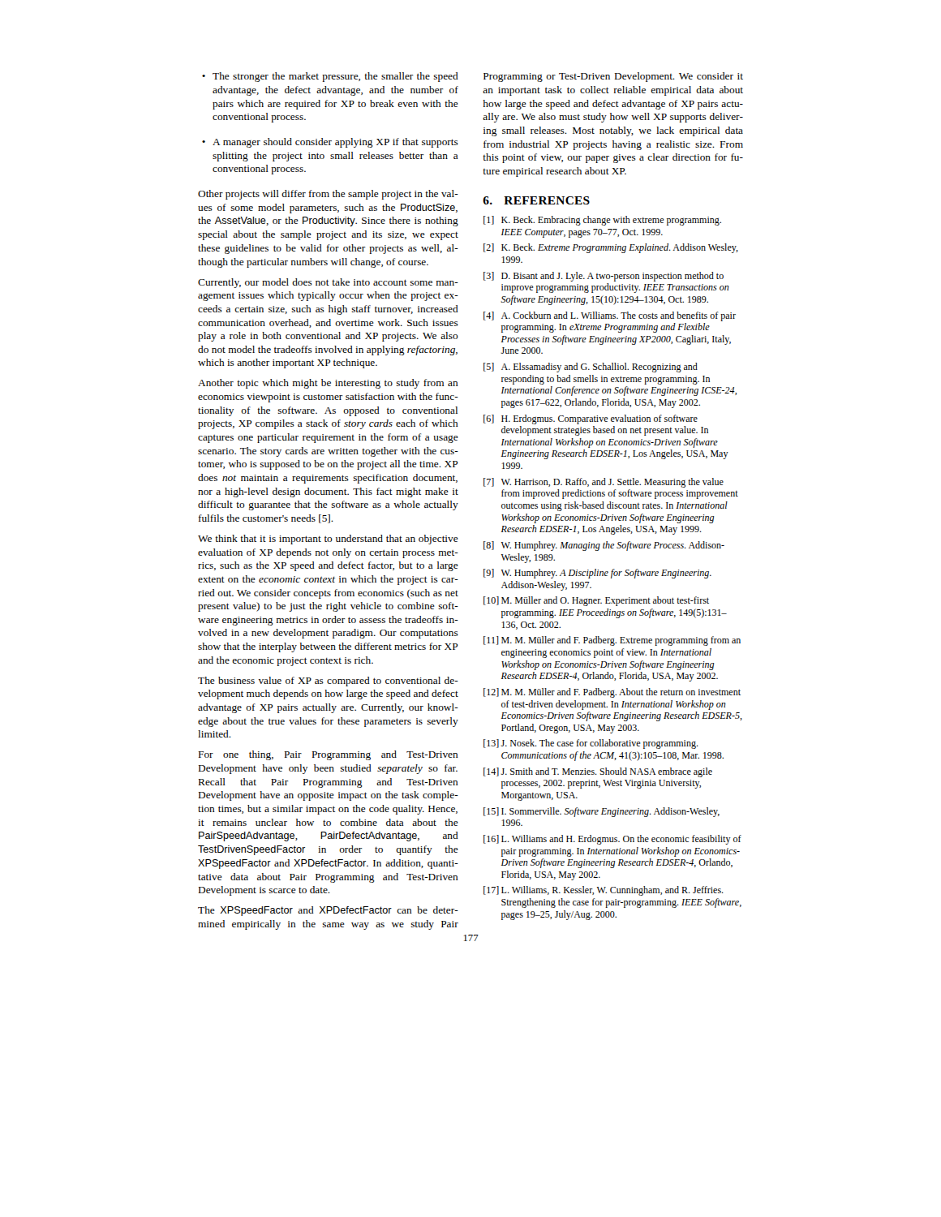The stronger the market pressure, the smaller the speed advantage, the defect advantage, and the number of pairs which are required for XP to break even with the conventional process.
A manager should consider applying XP if that supports splitting the project into small releases better than a conventional process.
Other projects will differ from the sample project in the values of some model parameters, such as the ProductSize, the AssetValue, or the Productivity. Since there is nothing special about the sample project and its size, we expect these guidelines to be valid for other projects as well, although the particular numbers will change, of course.
Currently, our model does not take into account some management issues which typically occur when the project exceeds a certain size, such as high staff turnover, increased communication overhead, and overtime work. Such issues play a role in both conventional and XP projects. We also do not model the tradeoffs involved in applying refactoring, which is another important XP technique.
Another topic which might be interesting to study from an economics viewpoint is customer satisfaction with the functionality of the software. As opposed to conventional projects, XP compiles a stack of story cards each of which captures one particular requirement in the form of a usage scenario. The story cards are written together with the customer, who is supposed to be on the project all the time. XP does not maintain a requirements specification document, nor a high-level design document. This fact might make it difficult to guarantee that the software as a whole actually fulfils the customer's needs [5].
We think that it is important to understand that an objective evaluation of XP depends not only on certain process metrics, such as the XP speed and defect factor, but to a large extent on the economic context in which the project is carried out. We consider concepts from economics (such as net present value) to be just the right vehicle to combine software engineering metrics in order to assess the tradeoffs involved in a new development paradigm. Our computations show that the interplay between the different metrics for XP and the economic project context is rich.
The business value of XP as compared to conventional development much depends on how large the speed and defect advantage of XP pairs actually are. Currently, our knowledge about the true values for these parameters is severly limited.
For one thing, Pair Programming and Test-Driven Development have only been studied separately so far. Recall that Pair Programming and Test-Driven Development have an opposite impact on the task completion times, but a similar impact on the code quality. Hence, it remains unclear how to combine data about the PairSpeedAdvantage, PairDefectAdvantage, and TestDrivenSpeedFactor in order to quantify the XPSpeedFactor and XPDefectFactor. In addition, quantitative data about Pair Programming and Test-Driven Development is scarce to date.
The XPSpeedFactor and XPDefectFactor can be determined empirically in the same way as we study Pair Programming or Test-Driven Development. We consider it an important task to collect reliable empirical data about how large the speed and defect advantage of XP pairs actually are. We also must study how well XP supports delivering small releases. Most notably, we lack empirical data from industrial XP projects having a realistic size. From this point of view, our paper gives a clear direction for future empirical research about XP.
6. REFERENCES
[1] K. Beck. Embracing change with extreme programming. IEEE Computer, pages 70–77, Oct. 1999.
[2] K. Beck. Extreme Programming Explained. Addison Wesley, 1999.
[3] D. Bisant and J. Lyle. A two-person inspection method to improve programming productivity. IEEE Transactions on Software Engineering, 15(10):1294–1304, Oct. 1989.
[4] A. Cockburn and L. Williams. The costs and benefits of pair programming. In eXtreme Programming and Flexible Processes in Software Engineering XP2000, Cagliari, Italy, June 2000.
[5] A. Elssamadisy and G. Schalliol. Recognizing and responding to bad smells in extreme programming. In International Conference on Software Engineering ICSE-24, pages 617–622, Orlando, Florida, USA, May 2002.
[6] H. Erdogmus. Comparative evaluation of software development strategies based on net present value. In International Workshop on Economics-Driven Software Engineering Research EDSER-1, Los Angeles, USA, May 1999.
[7] W. Harrison, D. Raffo, and J. Settle. Measuring the value from improved predictions of software process improvement outcomes using risk-based discount rates. In International Workshop on Economics-Driven Software Engineering Research EDSER-1, Los Angeles, USA, May 1999.
[8] W. Humphrey. Managing the Software Process. Addison-Wesley, 1989.
[9] W. Humphrey. A Discipline for Software Engineering. Addison-Wesley, 1997.
[10] M. Müller and O. Hagner. Experiment about test-first programming. IEE Proceedings on Software, 149(5):131–136, Oct. 2002.
[11] M. M. Müller and F. Padberg. Extreme programming from an engineering economics point of view. In International Workshop on Economics-Driven Software Engineering Research EDSER-4, Orlando, Florida, USA, May 2002.
[12] M. M. Müller and F. Padberg. About the return on investment of test-driven development. In International Workshop on Economics-Driven Software Engineering Research EDSER-5, Portland, Oregon, USA, May 2003.
[13] J. Nosek. The case for collaborative programming. Communications of the ACM, 41(3):105–108, Mar. 1998.
[14] J. Smith and T. Menzies. Should NASA embrace agile processes, 2002. preprint, West Virginia University, Morgantown, USA.
[15] I. Sommerville. Software Engineering. Addison-Wesley, 1996.
[16] L. Williams and H. Erdogmus. On the economic feasibility of pair programming. In International Workshop on Economics-Driven Software Engineering Research EDSER-4, Orlando, Florida, USA, May 2002.
[17] L. Williams, R. Kessler, W. Cunningham, and R. Jeffries. Strengthening the case for pair-programming. IEEE Software, pages 19–25, July/Aug. 2000.
177